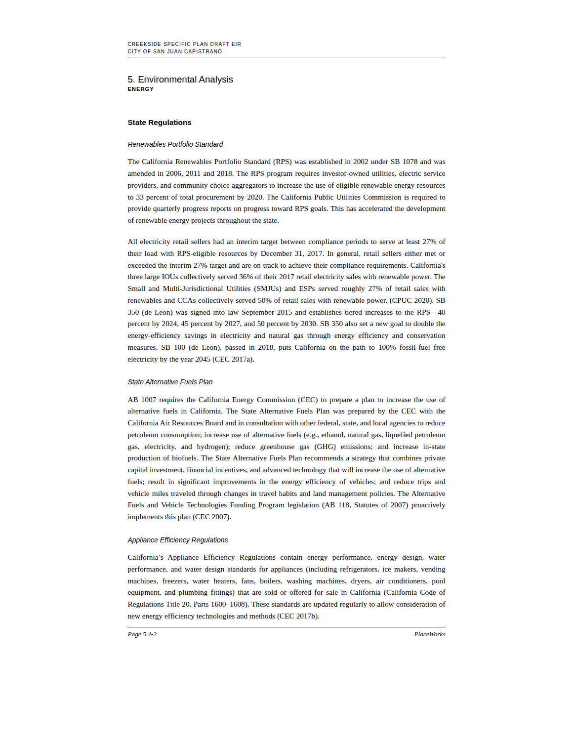CREEKSIDE SPECIFIC PLAN DRAFT EIR
CITY OF SAN JUAN CAPISTRANO
5. Environmental Analysis
ENERGY
State Regulations
Renewables Portfolio Standard
The California Renewables Portfolio Standard (RPS) was established in 2002 under SB 1078 and was amended in 2006, 2011 and 2018. The RPS program requires investor-owned utilities, electric service providers, and community choice aggregators to increase the use of eligible renewable energy resources to 33 percent of total procurement by 2020. The California Public Utilities Commission is required to provide quarterly progress reports on progress toward RPS goals. This has accelerated the development of renewable energy projects throughout the state.
All electricity retail sellers had an interim target between compliance periods to serve at least 27% of their load with RPS-eligible resources by December 31, 2017. In general, retail sellers either met or exceeded the interim 27% target and are on track to achieve their compliance requirements. California's three large IOUs collectively served 36% of their 2017 retail electricity sales with renewable power. The Small and Multi-Jurisdictional Utilities (SMJUs) and ESPs served roughly 27% of retail sales with renewables and CCAs collectively served 50% of retail sales with renewable power. (CPUC 2020). SB 350 (de Leon) was signed into law September 2015 and establishes tiered increases to the RPS—40 percent by 2024, 45 percent by 2027, and 50 percent by 2030. SB 350 also set a new goal to double the energy-efficiency savings in electricity and natural gas through energy efficiency and conservation measures. SB 100 (de Leon), passed in 2018, puts California on the path to 100% fossil-fuel free electricity by the year 2045 (CEC 2017a).
State Alternative Fuels Plan
AB 1007 requires the California Energy Commission (CEC) to prepare a plan to increase the use of alternative fuels in California. The State Alternative Fuels Plan was prepared by the CEC with the California Air Resources Board and in consultation with other federal, state, and local agencies to reduce petroleum consumption; increase use of alternative fuels (e.g., ethanol, natural gas, liquefied petroleum gas, electricity, and hydrogen); reduce greenhouse gas (GHG) emissions; and increase in-state production of biofuels. The State Alternative Fuels Plan recommends a strategy that combines private capital investment, financial incentives, and advanced technology that will increase the use of alternative fuels; result in significant improvements in the energy efficiency of vehicles; and reduce trips and vehicle miles traveled through changes in travel habits and land management policies. The Alternative Fuels and Vehicle Technologies Funding Program legislation (AB 118, Statutes of 2007) proactively implements this plan (CEC 2007).
Appliance Efficiency Regulations
California’s Appliance Efficiency Regulations contain energy performance, energy design, water performance, and water design standards for appliances (including refrigerators, ice makers, vending machines, freezers, water heaters, fans, boilers, washing machines, dryers, air conditioners, pool equipment, and plumbing fittings) that are sold or offered for sale in California (California Code of Regulations Title 20, Parts 1600–1608). These standards are updated regularly to allow consideration of new energy efficiency technologies and methods (CEC 2017b).
Page 5.4-2 PlaceWorks